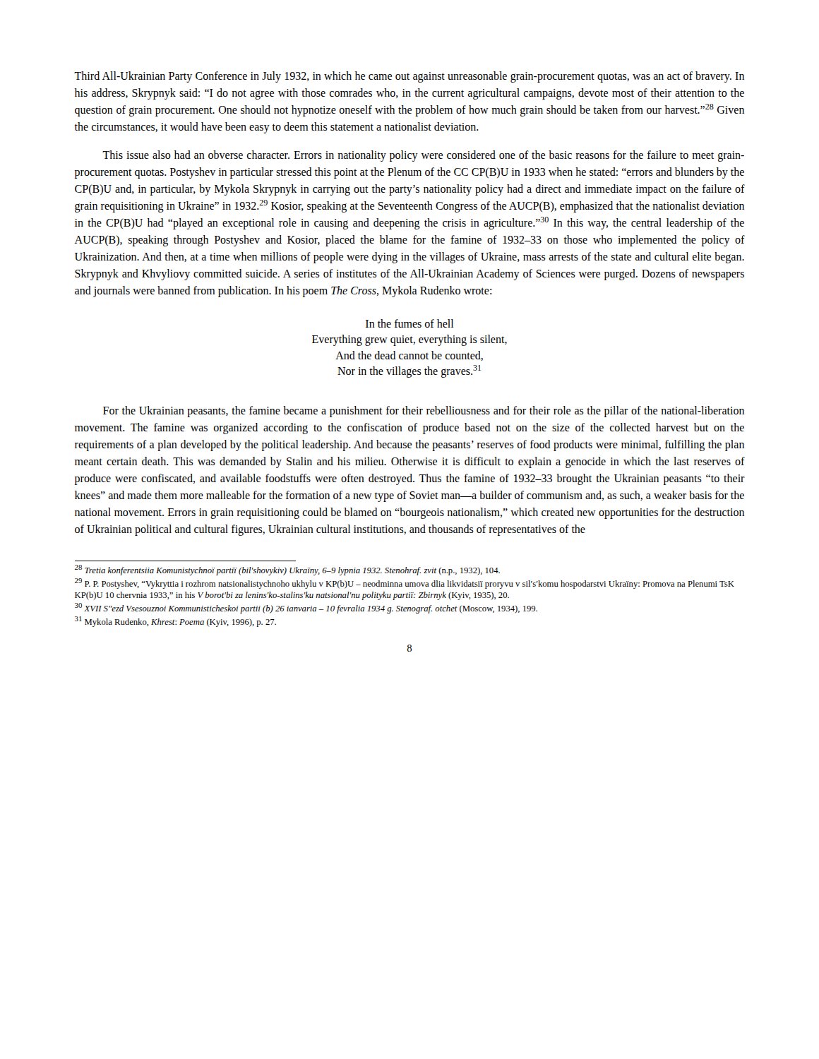Third All-Ukrainian Party Conference in July 1932, in which he came out against unreasonable grain-procurement quotas, was an act of bravery. In his address, Skrypnyk said: “I do not agree with those comrades who, in the current agricultural campaigns, devote most of their attention to the question of grain procurement. One should not hypnotize oneself with the problem of how much grain should be taken from our harvest.”28 Given the circumstances, it would have been easy to deem this statement a nationalist deviation.
This issue also had an obverse character. Errors in nationality policy were considered one of the basic reasons for the failure to meet grain-procurement quotas. Postyshev in particular stressed this point at the Plenum of the CC CP(B)U in 1933 when he stated: “errors and blunders by the CP(B)U and, in particular, by Mykola Skrypnyk in carrying out the party’s nationality policy had a direct and immediate impact on the failure of grain requisitioning in Ukraine” in 1932.29 Kosior, speaking at the Seventeenth Congress of the AUCP(B), emphasized that the nationalist deviation in the CP(B)U had “played an exceptional role in causing and deepening the crisis in agriculture.”30 In this way, the central leadership of the AUCP(B), speaking through Postyshev and Kosior, placed the blame for the famine of 1932–33 on those who implemented the policy of Ukrainization. And then, at a time when millions of people were dying in the villages of Ukraine, mass arrests of the state and cultural elite began. Skrypnyk and Khvyliovy committed suicide. A series of institutes of the All-Ukrainian Academy of Sciences were purged. Dozens of newspapers and journals were banned from publication. In his poem The Cross, Mykola Rudenko wrote:
In the fumes of hell
Everything grew quiet, everything is silent,
And the dead cannot be counted,
Nor in the villages the graves.31
For the Ukrainian peasants, the famine became a punishment for their rebelliousness and for their role as the pillar of the national-liberation movement. The famine was organized according to the confiscation of produce based not on the size of the collected harvest but on the requirements of a plan developed by the political leadership. And because the peasants’ reserves of food products were minimal, fulfilling the plan meant certain death. This was demanded by Stalin and his milieu. Otherwise it is difficult to explain a genocide in which the last reserves of produce were confiscated, and available foodstuffs were often destroyed. Thus the famine of 1932–33 brought the Ukrainian peasants “to their knees” and made them more malleable for the formation of a new type of Soviet man—a builder of communism and, as such, a weaker basis for the national movement. Errors in grain requisitioning could be blamed on “bourgeois nationalism,” which created new opportunities for the destruction of Ukrainian political and cultural figures, Ukrainian cultural institutions, and thousands of representatives of the
28 Tretia konferentsiia Komunistychnoï partiï (bilʹshovykiv) Ukraïny, 6–9 lypnia 1932. Stenohraf. zvit (n.p., 1932), 104.
29 P. P. Postyshev, “Vykryttia i rozhrom natsionalistychnoho ukhylu v KP(b)U – neodminna umova dlia likvidatsiï proryvu v silʹsʹkomu hospodarstvi Ukraïny: Promova na Plenumi TsK KP(b)U 10 chervnia 1933,” in his V borotʹbi za leninsʹko-stalinsʹku natsionalʹnu polityku partiï: Zbirnyk (Kyiv, 1935), 20.
30 XVII Sʹʹezd Vsesouznoi Kommunisticheskoi partii (b) 26 ianvaria – 10 fevralia 1934 g. Stenograf. otchet (Moscow, 1934), 199.
31 Mykola Rudenko, Khrest: Poema (Kyiv, 1996), p. 27.
8